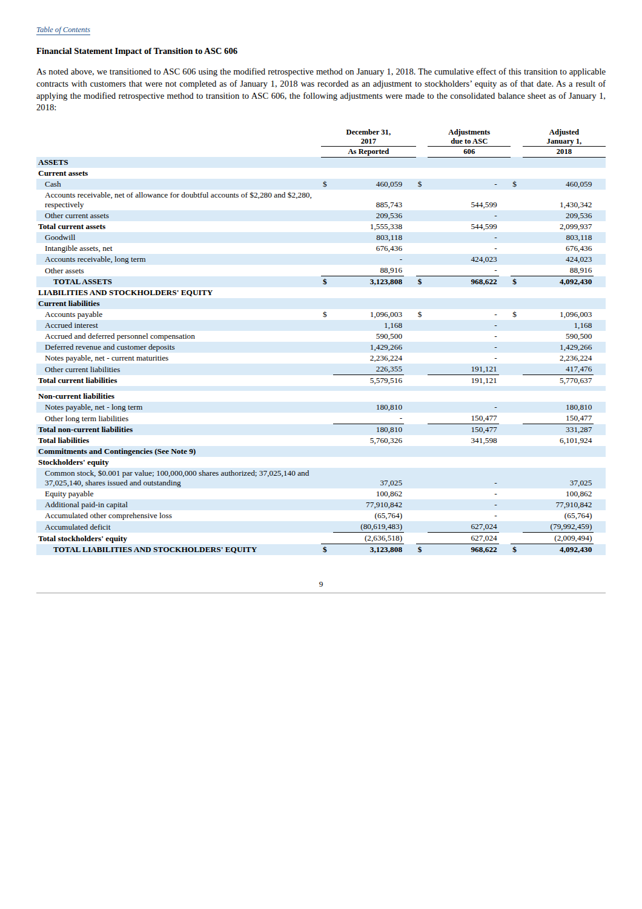Table of Contents
Financial Statement Impact of Transition to ASC 606
As noted above, we transitioned to ASC 606 using the modified retrospective method on January 1, 2018. The cumulative effect of this transition to applicable contracts with customers that were not completed as of January 1, 2018 was recorded as an adjustment to stockholders’ equity as of that date. As a result of applying the modified retrospective method to transition to ASC 606, the following adjustments were made to the consolidated balance sheet as of January 1, 2018:
| | December 31, 2017 | | Adjustments due to ASC | | Adjusted January 1, |
| | As Reported | | 606 | | 2018 |
| ASSETS | |
| Current assets | |
| Cash | $ | 460,059 | | $ | - | | $ | 460,059 | |
| Accounts receivable, net of allowance for doubtful accounts of $2,280 and $2,280, respectively | | 885,743 | | | 544,599 | | | 1,430,342 | |
| Other current assets | | 209,536 | | | - | | | 209,536 | |
| Total current assets | | 1,555,338 | | | 544,599 | | | 2,099,937 | |
| Goodwill | | 803,118 | | | - | | | 803,118 | |
| Intangible assets, net | | 676,436 | | | - | | | 676,436 | |
| Accounts receivable, long term | | - | | | 424,023 | | | 424,023 | |
| Other assets | | 88,916 | | | - | | | 88,916 | |
| TOTAL ASSETS | $ | 3,123,808 | | $ | 968,622 | | $ | 4,092,430 | |
| LIABILITIES AND STOCKHOLDERS' EQUITY | |
| Current liabilities | |
| Accounts payable | $ | 1,096,003 | | $ | - | | $ | 1,096,003 | |
| Accrued interest | | 1,168 | | | - | | | 1,168 | |
| Accrued and deferred personnel compensation | | 590,500 | | | - | | | 590,500 | |
| Deferred revenue and customer deposits | | 1,429,266 | | | - | | | 1,429,266 | |
| Notes payable, net - current maturities | | 2,236,224 | | | - | | | 2,236,224 | |
| Other current liabilities | | 226,355 | | | 191,121 | | | 417,476 | |
| Total current liabilities | | 5,579,516 | | | 191,121 | | | 5,770,637 | |
| Non-current liabilities | |
| Notes payable, net - long term | | 180,810 | | | - | | | 180,810 | |
| Other long term liabilities | | - | | | 150,477 | | | 150,477 | |
| Total non-current liabilities | | 180,810 | | | 150,477 | | | 331,287 | |
| Total liabilities | | 5,760,326 | | | 341,598 | | | 6,101,924 | |
| Commitments and Contingencies (See Note 9) | |
| Stockholders' equity | |
| Common stock, $0.001 par value; 100,000,000 shares authorized; 37,025,140 and 37,025,140, shares issued and outstanding | | 37,025 | | | - | | | 37,025 | |
| Equity payable | | 100,862 | | | - | | | 100,862 | |
| Additional paid-in capital | | 77,910,842 | | | - | | | 77,910,842 | |
| Accumulated other comprehensive loss | | (65,764) | | | - | | | (65,764) | |
| Accumulated deficit | | (80,619,483) | | | 627,024 | | | (79,992,459) | |
| Total stockholders' equity | | (2,636,518) | | | 627,024 | | | (2,009,494) | |
| TOTAL LIABILITIES AND STOCKHOLDERS' EQUITY | $ | 3,123,808 | | $ | 968,622 | | $ | 4,092,430 | |
9